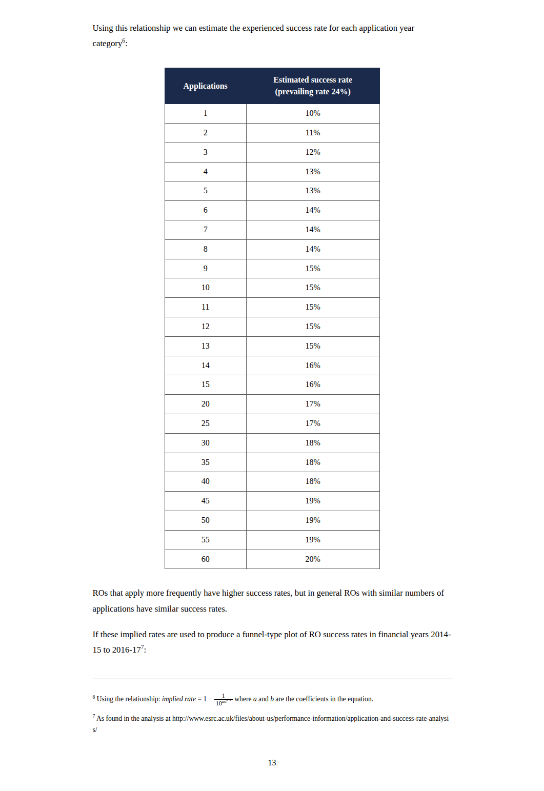Using this relationship we can estimate the experienced success rate for each application year category6:
| Applications | Estimated success rate (prevailing rate 24%) |
| --- | --- |
| 1 | 10% |
| 2 | 11% |
| 3 | 12% |
| 4 | 13% |
| 5 | 13% |
| 6 | 14% |
| 7 | 14% |
| 8 | 14% |
| 9 | 15% |
| 10 | 15% |
| 11 | 15% |
| 12 | 15% |
| 13 | 15% |
| 14 | 16% |
| 15 | 16% |
| 20 | 17% |
| 25 | 17% |
| 30 | 18% |
| 35 | 18% |
| 40 | 18% |
| 45 | 19% |
| 50 | 19% |
| 55 | 19% |
| 60 | 20% |
ROs that apply more frequently have higher success rates, but in general ROs with similar numbers of applications have similar success rates.
If these implied rates are used to produce a funnel-type plot of RO success rates in financial years 2014-15 to 2016-177:
6 Using the relationship: implied rate = 1 − 110anb−1 where a and b are the coefficients in the equation.
7 As found in the analysis at http://www.esrc.ac.uk/files/about-us/performance-information/application-and-success-rate-analysis/
13